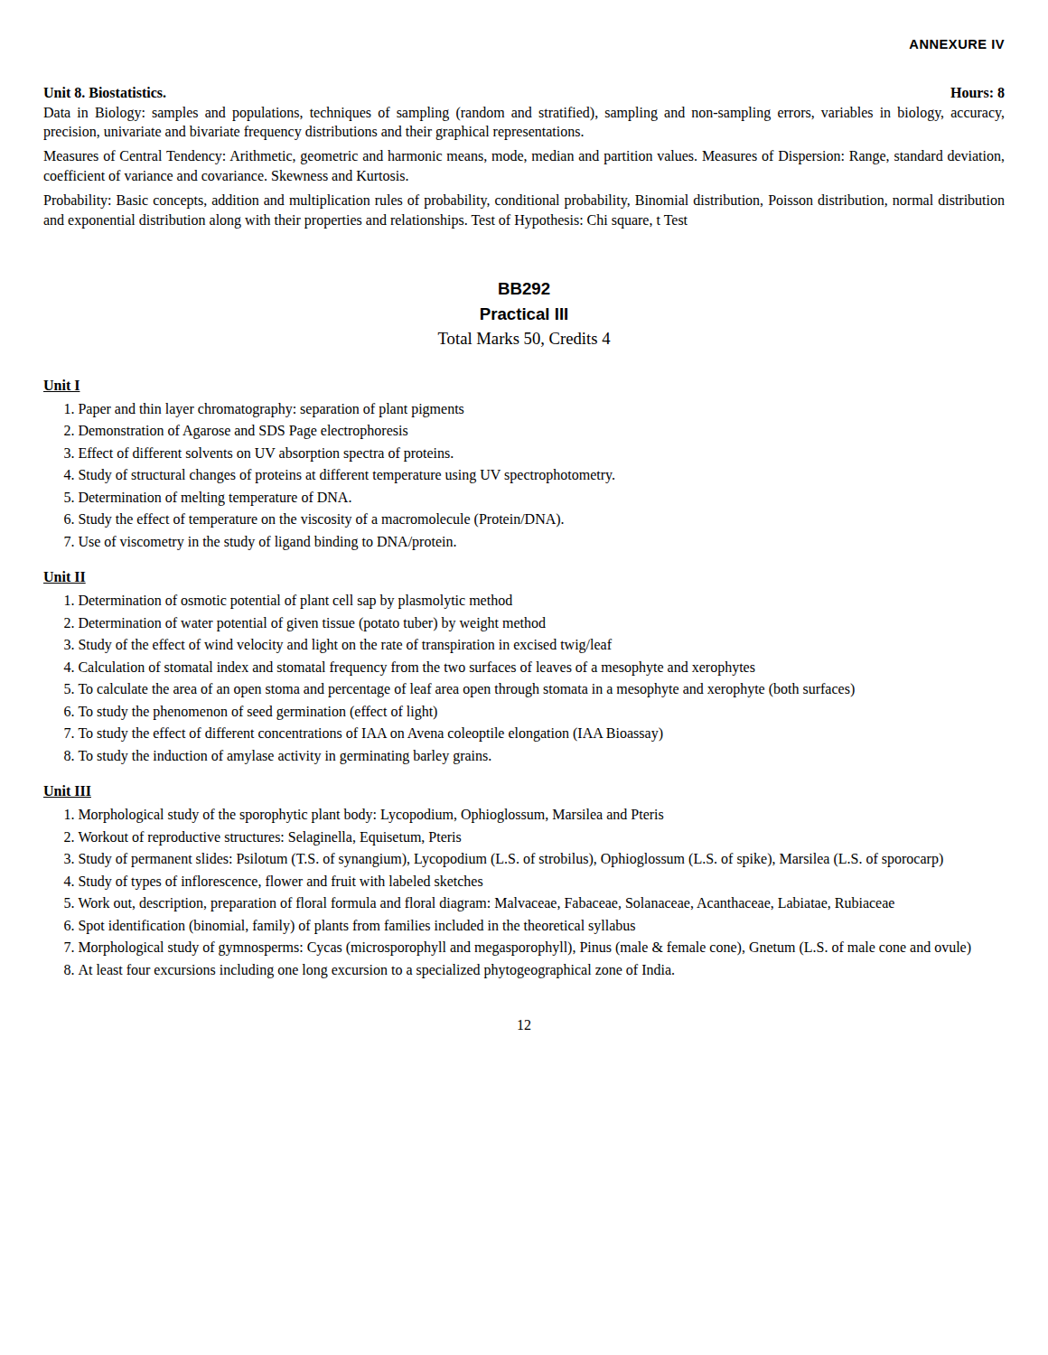ANNEXURE IV
Unit 8. Biostatistics. Hours: 8
Data in Biology: samples and populations, techniques of sampling (random and stratified), sampling and non-sampling errors, variables in biology, accuracy, precision, univariate and bivariate frequency distributions and their graphical representations.
Measures of Central Tendency: Arithmetic, geometric and harmonic means, mode, median and partition values. Measures of Dispersion: Range, standard deviation, coefficient of variance and covariance. Skewness and Kurtosis.
Probability: Basic concepts, addition and multiplication rules of probability, conditional probability, Binomial distribution, Poisson distribution, normal distribution and exponential distribution along with their properties and relationships. Test of Hypothesis: Chi square, t Test
BB292
Practical III
Total Marks 50, Credits 4
Unit I
Paper and thin layer chromatography: separation of plant pigments
Demonstration of Agarose and SDS Page electrophoresis
Effect of different solvents on UV absorption spectra of proteins.
Study of structural changes of proteins at different temperature using UV spectrophotometry.
Determination of melting temperature of DNA.
Study the effect of temperature on the viscosity of a macromolecule (Protein/DNA).
Use of viscometry in the study of ligand binding to DNA/protein.
Unit II
Determination of osmotic potential of plant cell sap by plasmolytic method
Determination of water potential of given tissue (potato tuber) by weight method
Study of the effect of wind velocity and light on the rate of transpiration in excised twig/leaf
Calculation of stomatal index and stomatal frequency from the two surfaces of leaves of a mesophyte and xerophytes
To calculate the area of an open stoma and percentage of leaf area open through stomata in a mesophyte and xerophyte (both surfaces)
To study the phenomenon of seed germination (effect of light)
To study the effect of different concentrations of IAA on Avena coleoptile elongation (IAA Bioassay)
To study the induction of amylase activity in germinating barley grains.
Unit III
Morphological study of the sporophytic plant body: Lycopodium, Ophioglossum, Marsilea and Pteris
Workout of reproductive structures: Selaginella, Equisetum, Pteris
Study of permanent slides: Psilotum (T.S. of synangium), Lycopodium (L.S. of strobilus), Ophioglossum (L.S. of spike), Marsilea (L.S. of sporocarp)
Study of types of inflorescence, flower and fruit with labeled sketches
Work out, description, preparation of floral formula and floral diagram: Malvaceae, Fabaceae, Solanaceae, Acanthaceae, Labiatae, Rubiaceae
Spot identification (binomial, family) of plants from families included in the theoretical syllabus
Morphological study of gymnosperms: Cycas (microsporophyll and megasporophyll), Pinus (male & female cone), Gnetum (L.S. of male cone and ovule)
At least four excursions including one long excursion to a specialized phytogeographical zone of India.
12